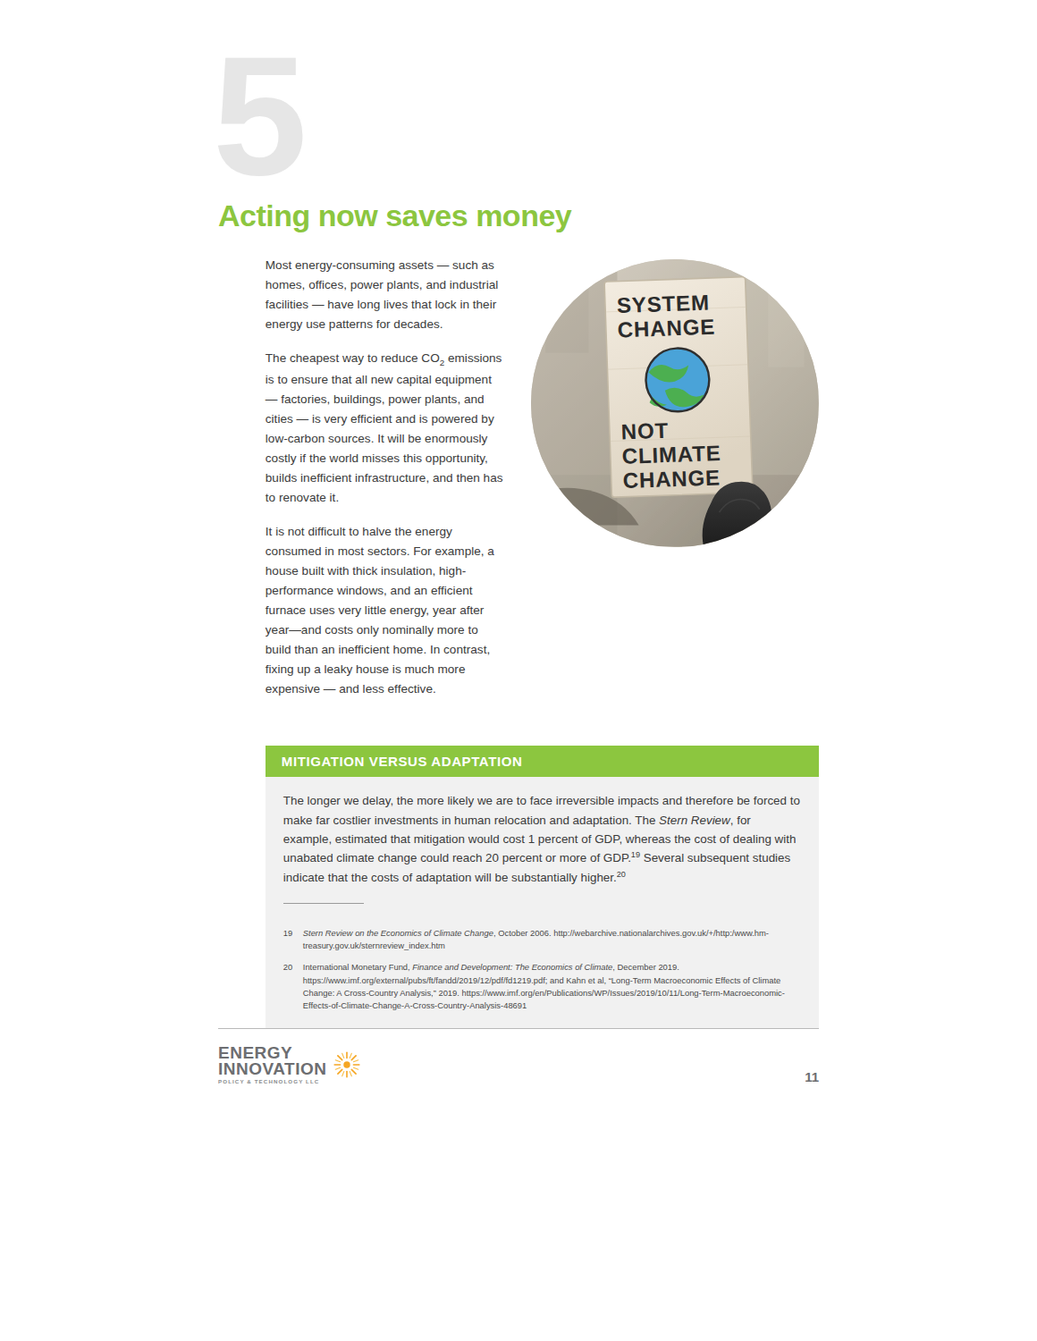5
Acting now saves money
Most energy-consuming assets — such as homes, offices, power plants, and industrial facilities — have long lives that lock in their energy use patterns for decades.
The cheapest way to reduce CO2 emissions is to ensure that all new capital equipment — factories, buildings, power plants, and cities — is very efficient and is powered by low-carbon sources. It will be enormously costly if the world misses this opportunity, builds inefficient infrastructure, and then has to renovate it.
It is not difficult to halve the energy consumed in most sectors. For example, a house built with thick insulation, high-performance windows, and an efficient furnace uses very little energy, year after year—and costs only nominally more to build than an inefficient home. In contrast, fixing up a leaky house is much more expensive — and less effective.
SYSTEM CHANGE NOT CLIMATE CHANGE
MITIGATION VERSUS ADAPTATION
The longer we delay, the more likely we are to face irreversible impacts and therefore be forced to make far costlier investments in human relocation and adaptation. The Stern Review, for example, estimated that mitigation would cost 1 percent of GDP, whereas the cost of dealing with unabated climate change could reach 20 percent or more of GDP.19 Several subsequent studies indicate that the costs of adaptation will be substantially higher.20
19
Stern Review on the Economics of Climate Change, October 2006. http://webarchive.nationalarchives.gov.uk/+/http:/www.hm-treasury.gov.uk/sternreview_index.htm
20
International Monetary Fund, Finance and Development: The Economics of Climate, December 2019. https://www.imf.org/external/pubs/ft/fandd/2019/12/pdf/fd1219.pdf; and Kahn et al, “Long-Term Macroeconomic Effects of Climate Change: A Cross-Country Analysis,” 2019. https://www.imf.org/en/Publications/WP/Issues/2019/10/11/Long-Term-Macroeconomic-Effects-of-Climate-Change-A-Cross-Country-Analysis-48691
ENERGY
INNOVATION POLICY & TECHNOLOGY LLC
11